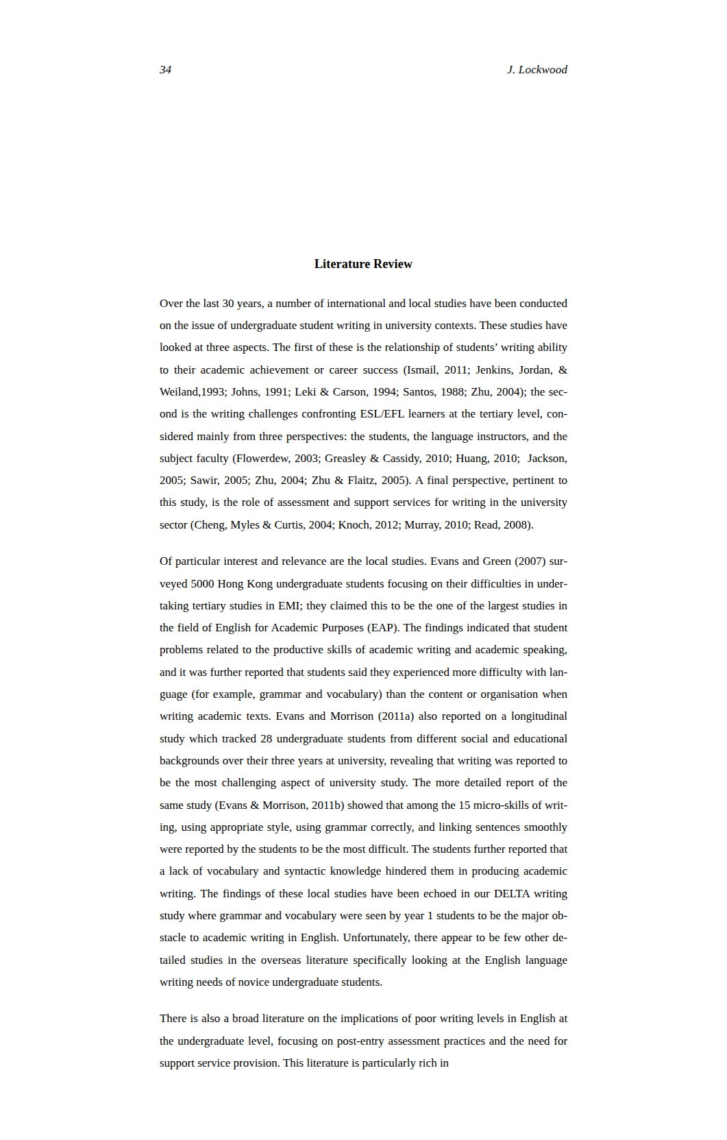34 J. Lockwood
Literature Review
Over the last 30 years, a number of international and local studies have been conducted on the issue of undergraduate student writing in university contexts. These studies have looked at three aspects. The first of these is the relationship of students’ writing ability to their academic achievement or career success (Ismail, 2011; Jenkins, Jordan, & Weiland,1993; Johns, 1991; Leki & Carson, 1994; Santos, 1988; Zhu, 2004); the second is the writing challenges confronting ESL/EFL learners at the tertiary level, considered mainly from three perspectives: the students, the language instructors, and the subject faculty (Flowerdew, 2003; Greasley & Cassidy, 2010; Huang, 2010; Jackson, 2005; Sawir, 2005; Zhu, 2004; Zhu & Flaitz, 2005). A final perspective, pertinent to this study, is the role of assessment and support services for writing in the university sector (Cheng, Myles & Curtis, 2004; Knoch, 2012; Murray, 2010; Read, 2008).
Of particular interest and relevance are the local studies. Evans and Green (2007) surveyed 5000 Hong Kong undergraduate students focusing on their difficulties in undertaking tertiary studies in EMI; they claimed this to be the one of the largest studies in the field of English for Academic Purposes (EAP). The findings indicated that student problems related to the productive skills of academic writing and academic speaking, and it was further reported that students said they experienced more difficulty with language (for example, grammar and vocabulary) than the content or organisation when writing academic texts. Evans and Morrison (2011a) also reported on a longitudinal study which tracked 28 undergraduate students from different social and educational backgrounds over their three years at university, revealing that writing was reported to be the most challenging aspect of university study. The more detailed report of the same study (Evans & Morrison, 2011b) showed that among the 15 micro-skills of writing, using appropriate style, using grammar correctly, and linking sentences smoothly were reported by the students to be the most difficult. The students further reported that a lack of vocabulary and syntactic knowledge hindered them in producing academic writing. The findings of these local studies have been echoed in our DELTA writing study where grammar and vocabulary were seen by year 1 students to be the major obstacle to academic writing in English. Unfortunately, there appear to be few other detailed studies in the overseas literature specifically looking at the English language writing needs of novice undergraduate students.
There is also a broad literature on the implications of poor writing levels in English at the undergraduate level, focusing on post-entry assessment practices and the need for support service provision. This literature is particularly rich in